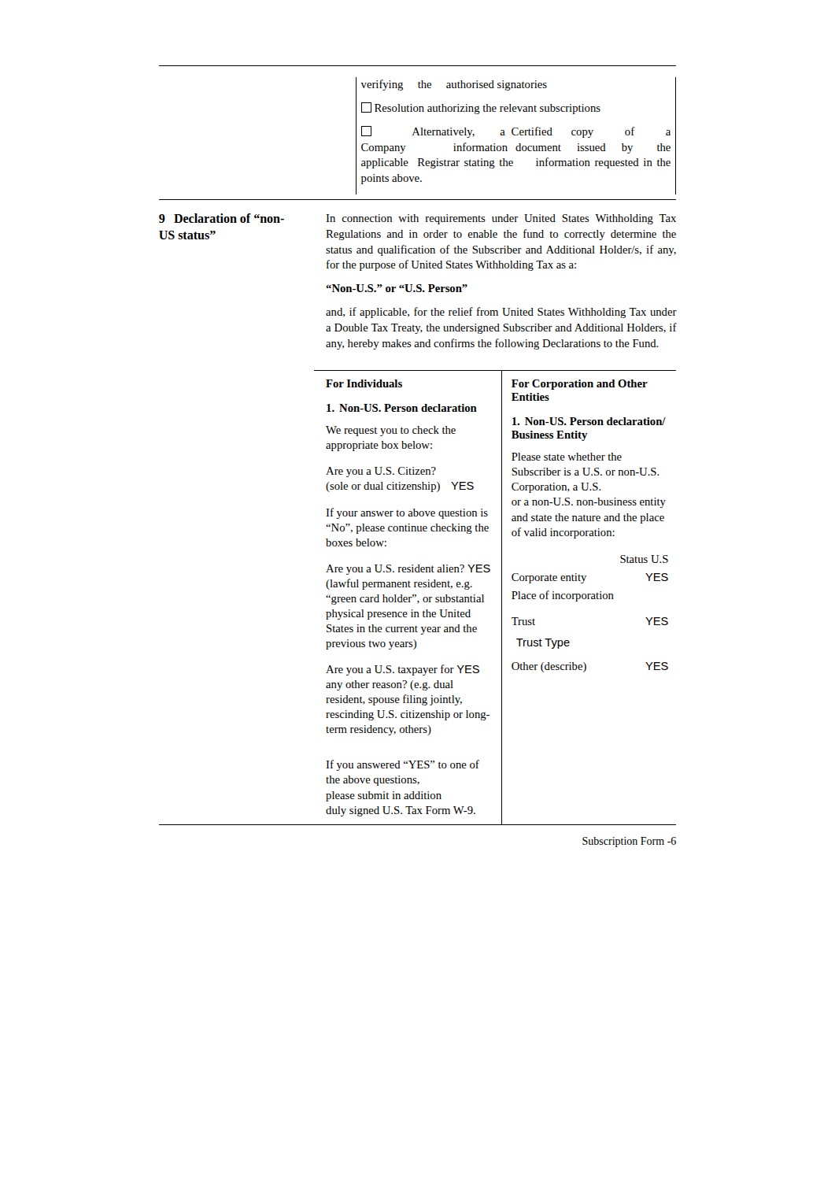verifying the authorised signatories
Resolution authorizing the relevant subscriptions
Alternatively, a Certified copy of a Company information document issued by the applicable Registrar stating the information requested in the points above.
9 Declaration of “non-US status”
In connection with requirements under United States Withholding Tax Regulations and in order to enable the fund to correctly determine the status and qualification of the Subscriber and Additional Holder/s, if any, for the purpose of United States Withholding Tax as a:
“Non-U.S.” or “U.S. Person”
and, if applicable, for the relief from United States Withholding Tax under a Double Tax Treaty, the undersigned Subscriber and Additional Holders, if any, hereby makes and confirms the following Declarations to the Fund.
For Individuals
1. Non-US. Person declaration
We request you to check the appropriate box below:
Are you a U.S. Citizen?
(sole or dual citizenship) YES
If your answer to above question is “No”, please continue checking the boxes below:
Are you a U.S. resident alien? YES
(lawful permanent resident, e.g. “green card holder”, or substantial physical presence in the United States in the current year and the previous two years)
Are you a U.S. taxpayer for YES
any other reason? (e.g. dual resident, spouse filing jointly, rescinding U.S. citizenship or long-term residency, others)
If you answered “YES” to one of
the above questions,
please submit in addition
duly signed U.S. Tax Form W-9.
For Corporation and Other Entities
1. Non-US. Person declaration/
Business Entity
Please state whether the Subscriber is a U.S. or non-U.S. Corporation, a U.S.
or a non-U.S. non-business entity and state the nature and the place of valid incorporation:
Status U.S
Corporate entity YES
Place of incorporation
Trust YES
Trust Type
Other (describe) YES
Subscription Form -6